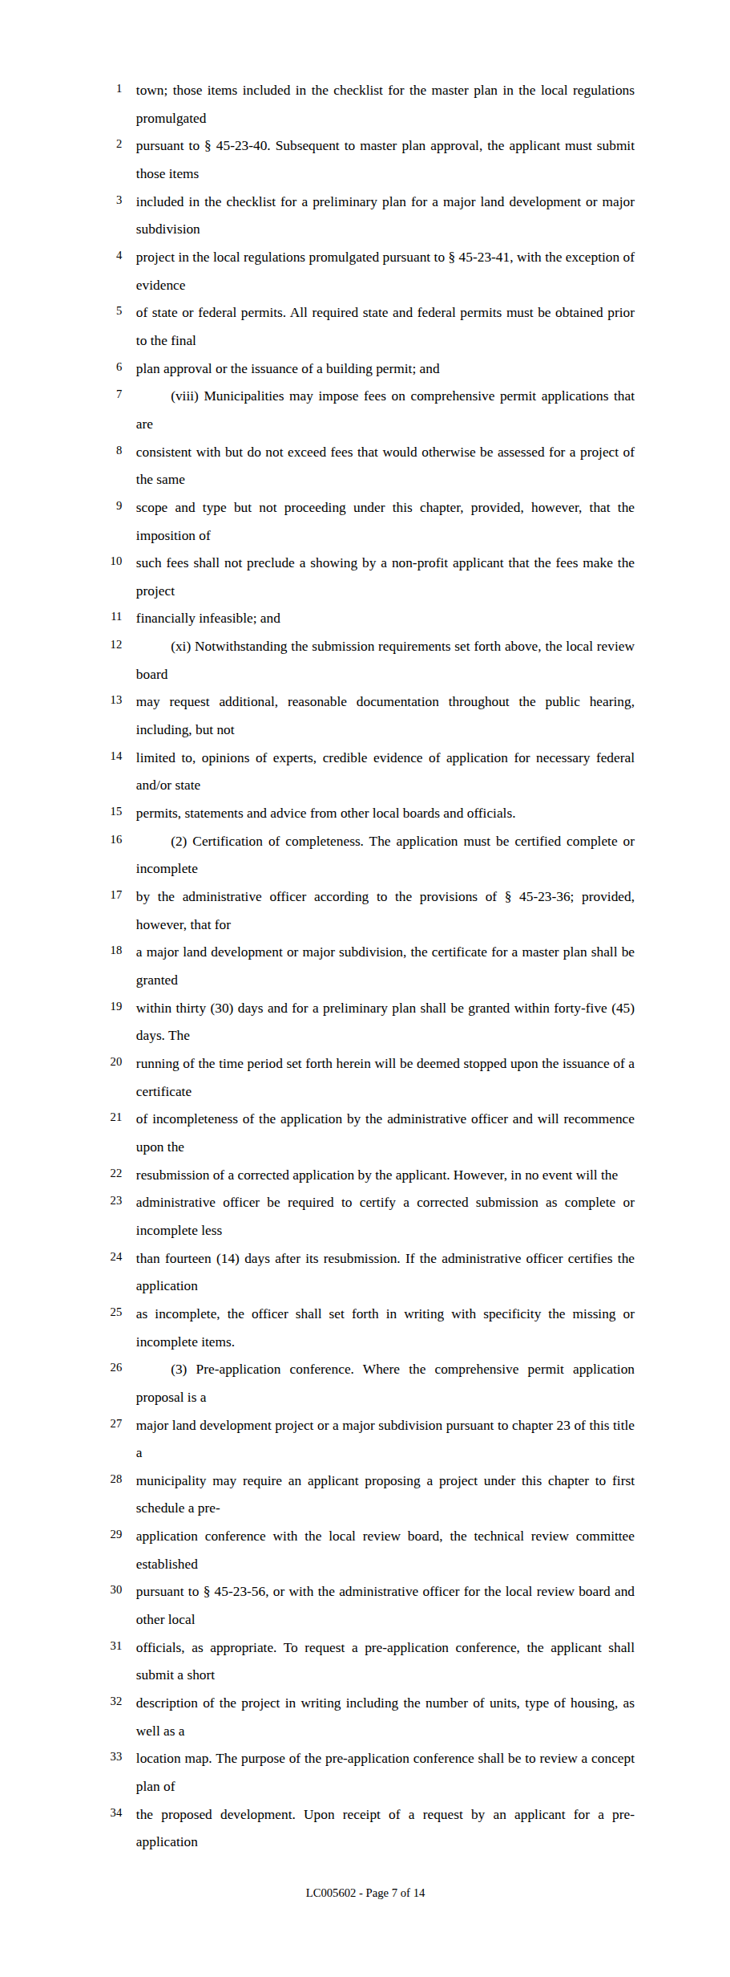1 town; those items included in the checklist for the master plan in the local regulations promulgated
2 pursuant to § 45-23-40. Subsequent to master plan approval, the applicant must submit those items
3 included in the checklist for a preliminary plan for a major land development or major subdivision
4 project in the local regulations promulgated pursuant to § 45-23-41, with the exception of evidence
5 of state or federal permits. All required state and federal permits must be obtained prior to the final
6 plan approval or the issuance of a building permit; and
7(viii) Municipalities may impose fees on comprehensive permit applications that are
8 consistent with but do not exceed fees that would otherwise be assessed for a project of the same
9 scope and type but not proceeding under this chapter, provided, however, that the imposition of
10 such fees shall not preclude a showing by a non-profit applicant that the fees make the project
11 financially infeasible; and
12(xi) Notwithstanding the submission requirements set forth above, the local review board
13 may request additional, reasonable documentation throughout the public hearing, including, but not
14 limited to, opinions of experts, credible evidence of application for necessary federal and/or state
15 permits, statements and advice from other local boards and officials.
16(2) Certification of completeness. The application must be certified complete or incomplete
17 by the administrative officer according to the provisions of § 45-23-36; provided, however, that for
18 a major land development or major subdivision, the certificate for a master plan shall be granted
19 within thirty (30) days and for a preliminary plan shall be granted within forty-five (45) days. The
20 running of the time period set forth herein will be deemed stopped upon the issuance of a certificate
21 of incompleteness of the application by the administrative officer and will recommence upon the
22 resubmission of a corrected application by the applicant. However, in no event will the
23 administrative officer be required to certify a corrected submission as complete or incomplete less
24 than fourteen (14) days after its resubmission. If the administrative officer certifies the application
25 as incomplete, the officer shall set forth in writing with specificity the missing or incomplete items.
26(3) Pre-application conference. Where the comprehensive permit application proposal is a
27 major land development project or a major subdivision pursuant to chapter 23 of this title a
28 municipality may require an applicant proposing a project under this chapter to first schedule a pre-
29 application conference with the local review board, the technical review committee established
30 pursuant to § 45-23-56, or with the administrative officer for the local review board and other local
31 officials, as appropriate. To request a pre-application conference, the applicant shall submit a short
32 description of the project in writing including the number of units, type of housing, as well as a
33 location map. The purpose of the pre-application conference shall be to review a concept plan of
34 the proposed development. Upon receipt of a request by an applicant for a pre-application
LC005602 - Page 7 of 14